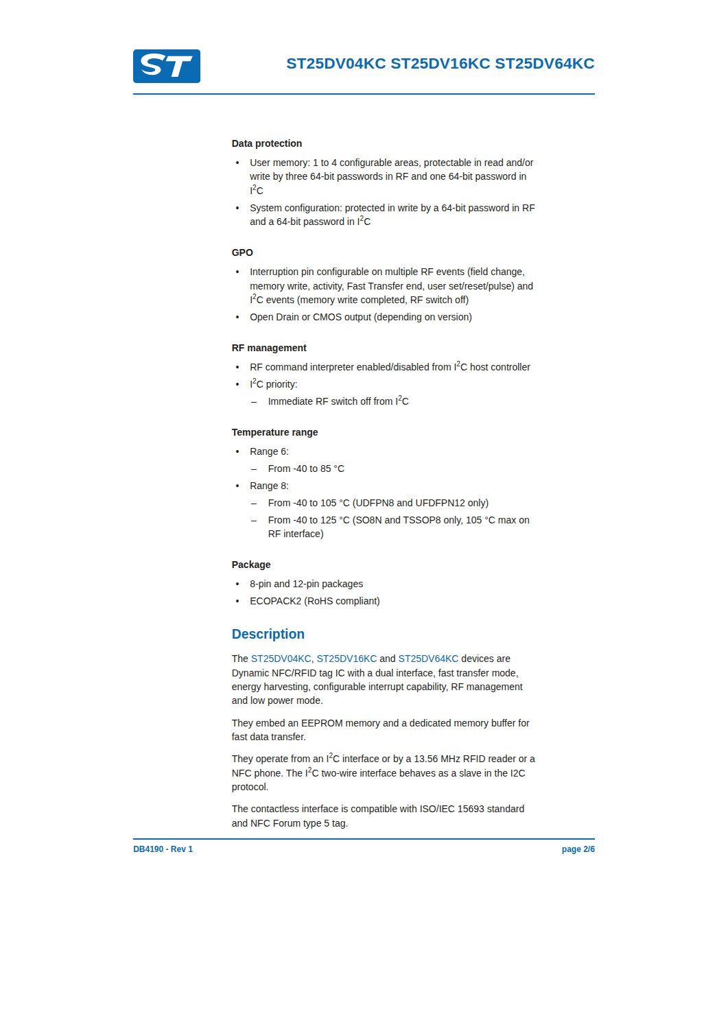ST25DV04KC ST25DV16KC ST25DV64KC
Data protection
User memory: 1 to 4 configurable areas, protectable in read and/or write by three 64-bit passwords in RF and one 64-bit password in I2C
System configuration: protected in write by a 64-bit password in RF and a 64-bit password in I2C
GPO
Interruption pin configurable on multiple RF events (field change, memory write, activity, Fast Transfer end, user set/reset/pulse) and I2C events (memory write completed, RF switch off)
Open Drain or CMOS output (depending on version)
RF management
RF command interpreter enabled/disabled from I2C host controller
I2C priority:
Immediate RF switch off from I2C
Temperature range
Range 6:
From -40 to 85 °C
Range 8:
From -40 to 105 °C (UDFPN8 and UFDFPN12 only)
From -40 to 125 °C (SO8N and TSSOP8 only, 105 °C max on RF interface)
Package
8-pin and 12-pin packages
ECOPACK2 (RoHS compliant)
Description
The ST25DV04KC, ST25DV16KC and ST25DV64KC devices are Dynamic NFC/RFID tag IC with a dual interface, fast transfer mode, energy harvesting, configurable interrupt capability, RF management and low power mode.
They embed an EEPROM memory and a dedicated memory buffer for fast data transfer.
They operate from an I2C interface or by a 13.56 MHz RFID reader or a NFC phone. The I2C two-wire interface behaves as a slave in the I2C protocol.
The contactless interface is compatible with ISO/IEC 15693 standard and NFC Forum type 5 tag.
DB4190 - Rev 1
page 2/6